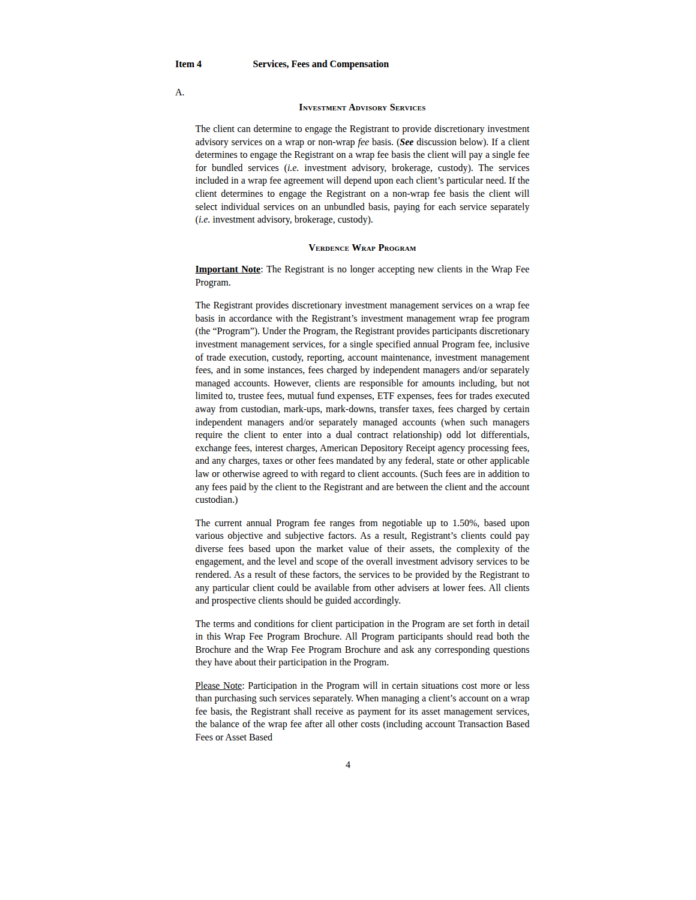Item 4 Services, Fees and Compensation
A.
Investment Advisory Services
The client can determine to engage the Registrant to provide discretionary investment advisory services on a wrap or non-wrap fee basis. (See discussion below). If a client determines to engage the Registrant on a wrap fee basis the client will pay a single fee for bundled services (i.e. investment advisory, brokerage, custody). The services included in a wrap fee agreement will depend upon each client’s particular need. If the client determines to engage the Registrant on a non-wrap fee basis the client will select individual services on an unbundled basis, paying for each service separately (i.e. investment advisory, brokerage, custody).
Verdence Wrap Program
Important Note: The Registrant is no longer accepting new clients in the Wrap Fee Program.
The Registrant provides discretionary investment management services on a wrap fee basis in accordance with the Registrant’s investment management wrap fee program (the “Program”). Under the Program, the Registrant provides participants discretionary investment management services, for a single specified annual Program fee, inclusive of trade execution, custody, reporting, account maintenance, investment management fees, and in some instances, fees charged by independent managers and/or separately managed accounts. However, clients are responsible for amounts including, but not limited to, trustee fees, mutual fund expenses, ETF expenses, fees for trades executed away from custodian, mark-ups, mark-downs, transfer taxes, fees charged by certain independent managers and/or separately managed accounts (when such managers require the client to enter into a dual contract relationship) odd lot differentials, exchange fees, interest charges, American Depository Receipt agency processing fees, and any charges, taxes or other fees mandated by any federal, state or other applicable law or otherwise agreed to with regard to client accounts. (Such fees are in addition to any fees paid by the client to the Registrant and are between the client and the account custodian.)
The current annual Program fee ranges from negotiable up to 1.50%, based upon various objective and subjective factors. As a result, Registrant’s clients could pay diverse fees based upon the market value of their assets, the complexity of the engagement, and the level and scope of the overall investment advisory services to be rendered. As a result of these factors, the services to be provided by the Registrant to any particular client could be available from other advisers at lower fees. All clients and prospective clients should be guided accordingly.
The terms and conditions for client participation in the Program are set forth in detail in this Wrap Fee Program Brochure. All Program participants should read both the Brochure and the Wrap Fee Program Brochure and ask any corresponding questions they have about their participation in the Program.
Please Note: Participation in the Program will in certain situations cost more or less than purchasing such services separately. When managing a client’s account on a wrap fee basis, the Registrant shall receive as payment for its asset management services, the balance of the wrap fee after all other costs (including account Transaction Based Fees or Asset Based
4